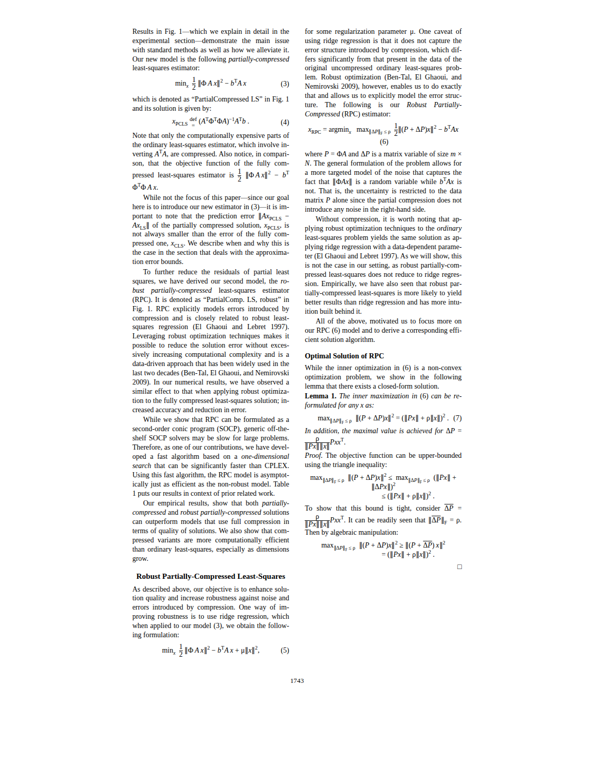Results in Fig. 1—which we explain in detail in the experimental section—demonstrate the main issue with standard methods as well as how we alleviate it. Our new model is the following partially-compressed least-squares estimator:
minx 12 ∥Φ A x∥2 − bTA x
(3)
which is denoted as “PartialCompressed LS” in Fig. 1 and its solution is given by:
xPCLS def= (ATΦTΦA)−1ATb .
(4)
Note that only the computationally expensive parts of the ordinary least-squares estimator, which involve inverting ATA, are compressed. Also notice, in comparison, that the objective function of the fully compressed least-squares estimator is 12 ∥Φ A x∥2 − bT ΦTΦ A x.
While not the focus of this paper—since our goal here is to introduce our new estimator in (3)—it is important to note that the prediction error ∥AxPCLS − AxLS∥ of the partially compressed solution, xPCLS, is not always smaller than the error of the fully compressed one, xCLS. We describe when and why this is the case in the section that deals with the approximation error bounds.
To further reduce the residuals of partial least squares, we have derived our second model, the robust partially-compressed least-squares estimator (RPC). It is denoted as “PartialComp. LS, robust” in Fig. 1. RPC explicitly models errors introduced by compression and is closely related to robust least-squares regression (El Ghaoui and Lebret 1997). Leveraging robust optimization techniques makes it possible to reduce the solution error without excessively increasing computational complexity and is a data-driven approach that has been widely used in the last two decades (Ben-Tal, El Ghaoui, and Nemirovski 2009). In our numerical results, we have observed a similar effect to that when applying robust optimization to the fully compressed least-squares solution; increased accuracy and reduction in error.
While we show that RPC can be formulated as a second-order conic program (SOCP), generic off-the-shelf SOCP solvers may be slow for large problems. Therefore, as one of our contributions, we have developed a fast algorithm based on a one-dimensional search that can be significantly faster than CPLEX. Using this fast algorithm, the RPC model is asymptotically just as efficient as the non-robust model. Table 1 puts our results in context of prior related work.
Our empirical results, show that both partially-compressed and robust partially-compressed solutions can outperform models that use full compression in terms of quality of solutions. We also show that compressed variants are more computationally efficient than ordinary least-squares, especially as dimensions grow.
Robust Partially-Compressed Least-Squares
As described above, our objective is to enhance solution quality and increase robustness against noise and errors introduced by compression. One way of improving robustness is to use ridge regression, which when applied to our model (3), we obtain the following formulation:
minx 12 ∥Φ A x∥2 − bTA x + μ∥x∥2,
(5)
for some regularization parameter μ. One caveat of using ridge regression is that it does not capture the error structure introduced by compression, which differs significantly from that present in the data of the original uncompressed ordinary least-squares problem. Robust optimization (Ben-Tal, El Ghaoui, and Nemirovski 2009), however, enables us to do exactly that and allows us to explicitly model the error structure. The following is our Robust Partially-Compressed (RPC) estimator:
xRPC = argminx max∥ΔP∥F ≤ ρ 12∥(P + ΔP)x∥2 − bTAx (6)
where P = ΦA and ΔP is a matrix variable of size m × N. The general formulation of the problem allows for a more targeted model of the noise that captures the fact that ∥ΦAx∥ is a random variable while bTAx is not. That is, the uncertainty is restricted to the data matrix P alone since the partial compression does not introduce any noise in the right-hand side.
Without compression, it is worth noting that applying robust optimization techniques to the ordinary least-squares problem yields the same solution as applying ridge regression with a data-dependent parameter (El Ghaoui and Lebret 1997). As we will show, this is not the case in our setting, as robust partially-compressed least-squares does not reduce to ridge regression. Empirically, we have also seen that robust partially-compressed least-squares is more likely to yield better results than ridge regression and has more intuition built behind it.
All of the above, motivated us to focus more on our RPC (6) model and to derive a corresponding efficient solution algorithm.
Optimal Solution of RPC
While the inner optimization in (6) is a non-convex optimization problem, we show in the following lemma that there exists a closed-form solution.
Lemma 1. The inner maximization in (6) can be reformulated for any x as:
max∥ΔP∥F ≤ ρ ∥(P + ΔP)x∥2 = (∥Px∥ + ρ∥x∥)2 .
(7)
In addition, the maximal value is achieved for ΔP = ρ∥Px∥∥x∥PxxT.
Proof. The objective function can be upper-bounded using the triangle inequality:
max∥ΔP∥F ≤ ρ ∥(P + ΔP)x∥2 ≤ max∥ΔP∥F ≤ ρ (∥Px∥ + ∥ΔPx∥)2
≤ (∥Px∥ + ρ∥x∥)2 .
To show that this bound is tight, consider ΔP = ρ∥Px∥∥x∥PxxT. It can be readily seen that ∥ΔP∥F = ρ. Then by algebraic manipulation:
max∥ΔP∥F ≤ ρ ∥(P + ΔP)x∥2 ≥ ∥(P + ΔP) x∥2
= (∥Px∥ + ρ∥x∥)2 .
□
1743